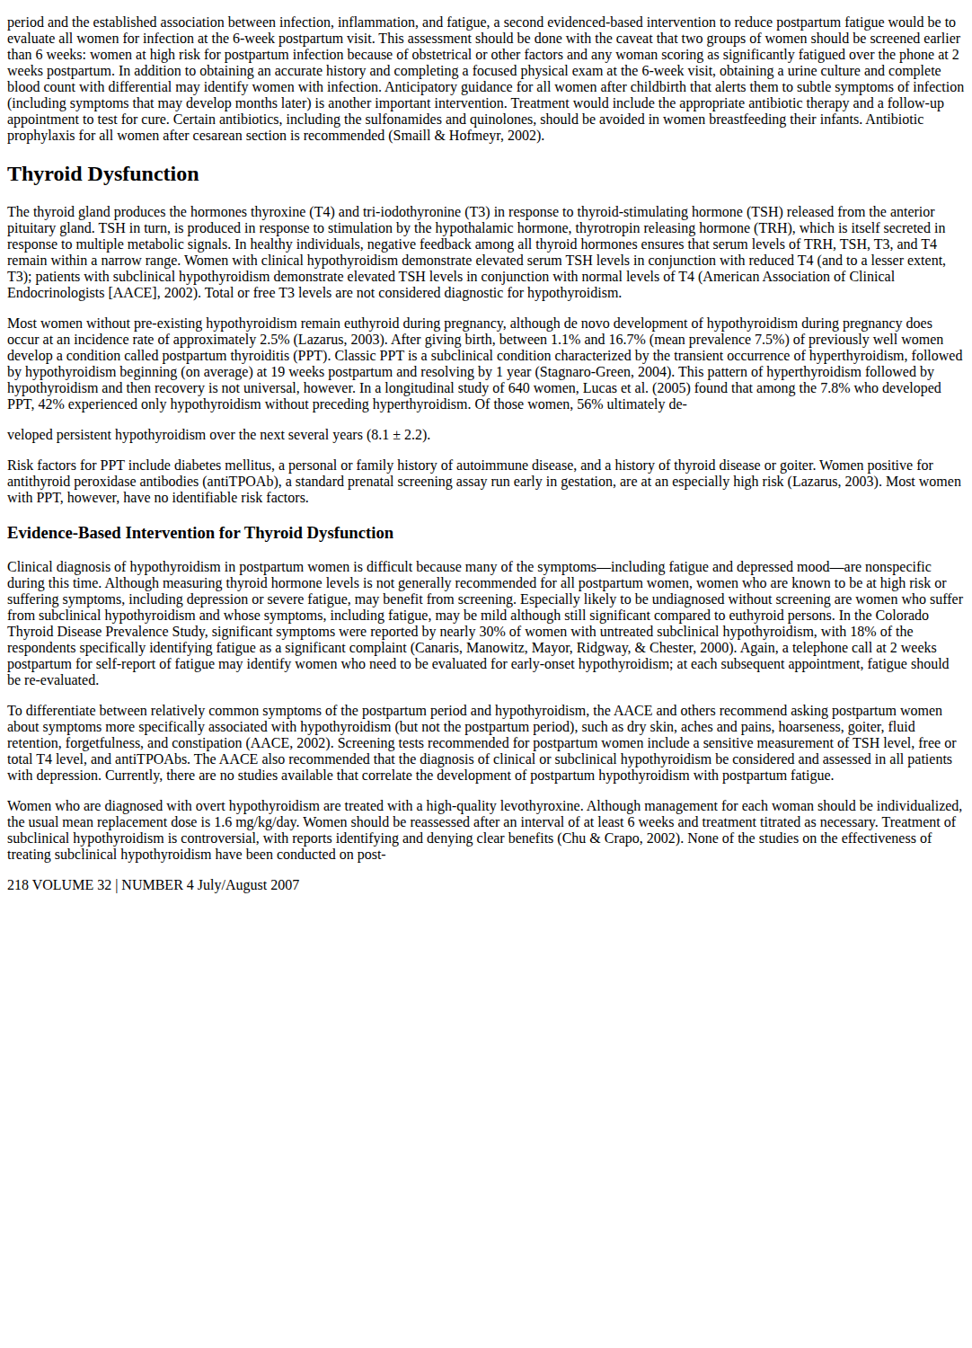period and the established association between infection, inflammation, and fatigue, a second evidenced-based intervention to reduce postpartum fatigue would be to evaluate all women for infection at the 6-week postpartum visit. This assessment should be done with the caveat that two groups of women should be screened earlier than 6 weeks: women at high risk for postpartum infection because of obstetrical or other factors and any woman scoring as significantly fatigued over the phone at 2 weeks postpartum. In addition to obtaining an accurate history and completing a focused physical exam at the 6-week visit, obtaining a urine culture and complete blood count with differential may identify women with infection. Anticipatory guidance for all women after childbirth that alerts them to subtle symptoms of infection (including symptoms that may develop months later) is another important intervention. Treatment would include the appropriate antibiotic therapy and a follow-up appointment to test for cure. Certain antibiotics, including the sulfonamides and quinolones, should be avoided in women breastfeeding their infants. Antibiotic prophylaxis for all women after cesarean section is recommended (Smaill & Hofmeyr, 2002).
Thyroid Dysfunction
The thyroid gland produces the hormones thyroxine (T4) and tri-iodothyronine (T3) in response to thyroid-stimulating hormone (TSH) released from the anterior pituitary gland. TSH in turn, is produced in response to stimulation by the hypothalamic hormone, thyrotropin releasing hormone (TRH), which is itself secreted in response to multiple metabolic signals. In healthy individuals, negative feedback among all thyroid hormones ensures that serum levels of TRH, TSH, T3, and T4 remain within a narrow range. Women with clinical hypothyroidism demonstrate elevated serum TSH levels in conjunction with reduced T4 (and to a lesser extent, T3); patients with subclinical hypothyroidism demonstrate elevated TSH levels in conjunction with normal levels of T4 (American Association of Clinical Endocrinologists [AACE], 2002). Total or free T3 levels are not considered diagnostic for hypothyroidism.
Most women without pre-existing hypothyroidism remain euthyroid during pregnancy, although de novo development of hypothyroidism during pregnancy does occur at an incidence rate of approximately 2.5% (Lazarus, 2003). After giving birth, between 1.1% and 16.7% (mean prevalence 7.5%) of previously well women develop a condition called postpartum thyroiditis (PPT). Classic PPT is a subclinical condition characterized by the transient occurrence of hyperthyroidism, followed by hypothyroidism beginning (on average) at 19 weeks postpartum and resolving by 1 year (Stagnaro-Green, 2004). This pattern of hyperthyroidism followed by hypothyroidism and then recovery is not universal, however. In a longitudinal study of 640 women, Lucas et al. (2005) found that among the 7.8% who developed PPT, 42% experienced only hypothyroidism without preceding hyperthyroidism. Of those women, 56% ultimately de-
veloped persistent hypothyroidism over the next several years (8.1 ± 2.2).
Risk factors for PPT include diabetes mellitus, a personal or family history of autoimmune disease, and a history of thyroid disease or goiter. Women positive for antithyroid peroxidase antibodies (antiTPOAb), a standard prenatal screening assay run early in gestation, are at an especially high risk (Lazarus, 2003). Most women with PPT, however, have no identifiable risk factors.
Evidence-Based Intervention for Thyroid Dysfunction
Clinical diagnosis of hypothyroidism in postpartum women is difficult because many of the symptoms—including fatigue and depressed mood—are nonspecific during this time. Although measuring thyroid hormone levels is not generally recommended for all postpartum women, women who are known to be at high risk or suffering symptoms, including depression or severe fatigue, may benefit from screening. Especially likely to be undiagnosed without screening are women who suffer from subclinical hypothyroidism and whose symptoms, including fatigue, may be mild although still significant compared to euthyroid persons. In the Colorado Thyroid Disease Prevalence Study, significant symptoms were reported by nearly 30% of women with untreated subclinical hypothyroidism, with 18% of the respondents specifically identifying fatigue as a significant complaint (Canaris, Manowitz, Mayor, Ridgway, & Chester, 2000). Again, a telephone call at 2 weeks postpartum for self-report of fatigue may identify women who need to be evaluated for early-onset hypothyroidism; at each subsequent appointment, fatigue should be re-evaluated.
To differentiate between relatively common symptoms of the postpartum period and hypothyroidism, the AACE and others recommend asking postpartum women about symptoms more specifically associated with hypothyroidism (but not the postpartum period), such as dry skin, aches and pains, hoarseness, goiter, fluid retention, forgetfulness, and constipation (AACE, 2002). Screening tests recommended for postpartum women include a sensitive measurement of TSH level, free or total T4 level, and antiTPOAbs. The AACE also recommended that the diagnosis of clinical or subclinical hypothyroidism be considered and assessed in all patients with depression. Currently, there are no studies available that correlate the development of postpartum hypothyroidism with postpartum fatigue.
Women who are diagnosed with overt hypothyroidism are treated with a high-quality levothyroxine. Although management for each woman should be individualized, the usual mean replacement dose is 1.6 mg/kg/day. Women should be reassessed after an interval of at least 6 weeks and treatment titrated as necessary. Treatment of subclinical hypothyroidism is controversial, with reports identifying and denying clear benefits (Chu & Crapo, 2002). None of the studies on the effectiveness of treating subclinical hypothyroidism have been conducted on post-
218 VOLUME 32 | NUMBER 4 July/August 2007